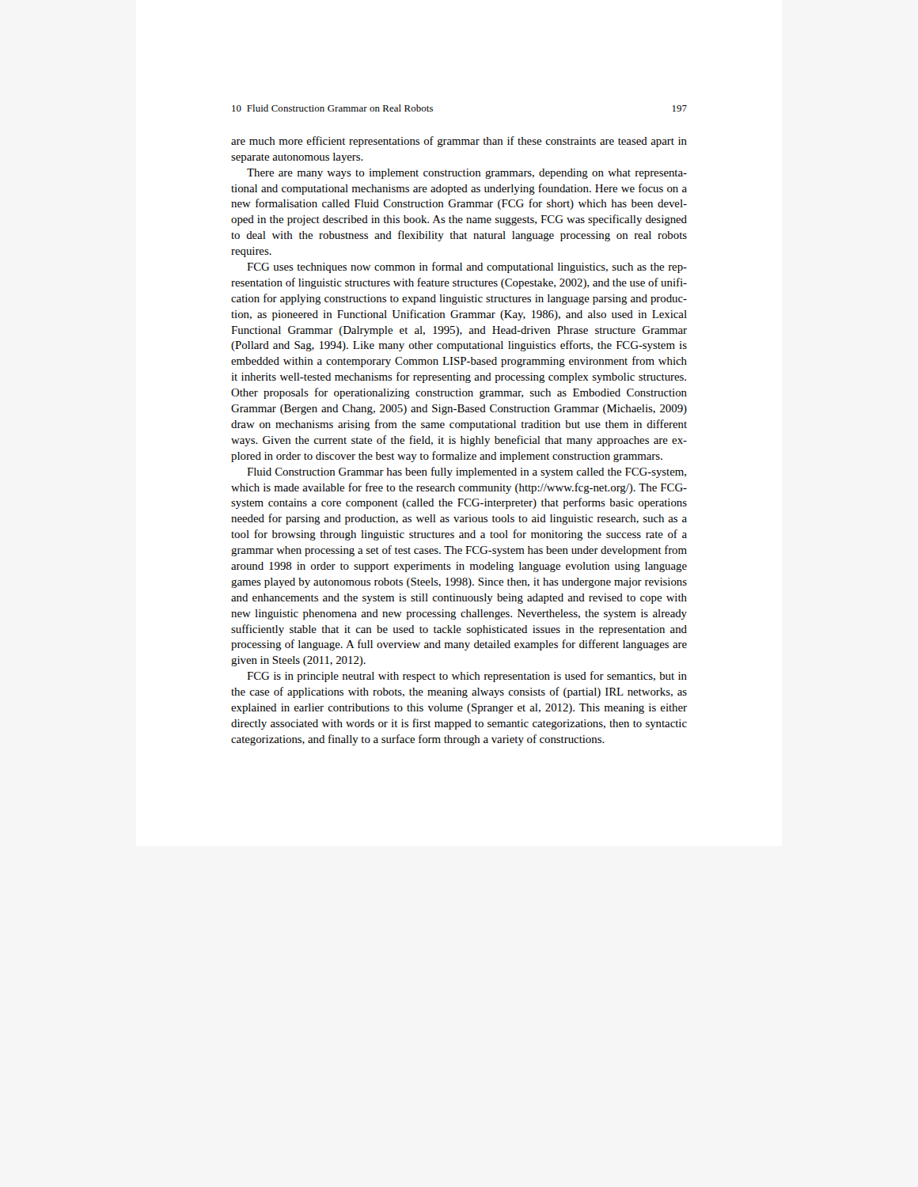10 Fluid Construction Grammar on Real Robots 197
are much more efficient representations of grammar than if these constraints are teased apart in separate autonomous layers.
There are many ways to implement construction grammars, depending on what representational and computational mechanisms are adopted as underlying foundation. Here we focus on a new formalisation called Fluid Construction Grammar (FCG for short) which has been developed in the project described in this book. As the name suggests, FCG was specifically designed to deal with the robustness and flexibility that natural language processing on real robots requires.
FCG uses techniques now common in formal and computational linguistics, such as the representation of linguistic structures with feature structures (Copestake, 2002), and the use of unification for applying constructions to expand linguistic structures in language parsing and production, as pioneered in Functional Unification Grammar (Kay, 1986), and also used in Lexical Functional Grammar (Dalrymple et al, 1995), and Head-driven Phrase structure Grammar (Pollard and Sag, 1994). Like many other computational linguistics efforts, the FCG-system is embedded within a contemporary Common LISP-based programming environment from which it inherits well-tested mechanisms for representing and processing complex symbolic structures. Other proposals for operationalizing construction grammar, such as Embodied Construction Grammar (Bergen and Chang, 2005) and Sign-Based Construction Grammar (Michaelis, 2009) draw on mechanisms arising from the same computational tradition but use them in different ways. Given the current state of the field, it is highly beneficial that many approaches are explored in order to discover the best way to formalize and implement construction grammars.
Fluid Construction Grammar has been fully implemented in a system called the FCG-system, which is made available for free to the research community (http://www.fcg-net.org/). The FCG-system contains a core component (called the FCG-interpreter) that performs basic operations needed for parsing and production, as well as various tools to aid linguistic research, such as a tool for browsing through linguistic structures and a tool for monitoring the success rate of a grammar when processing a set of test cases. The FCG-system has been under development from around 1998 in order to support experiments in modeling language evolution using language games played by autonomous robots (Steels, 1998). Since then, it has undergone major revisions and enhancements and the system is still continuously being adapted and revised to cope with new linguistic phenomena and new processing challenges. Nevertheless, the system is already sufficiently stable that it can be used to tackle sophisticated issues in the representation and processing of language. A full overview and many detailed examples for different languages are given in Steels (2011, 2012).
FCG is in principle neutral with respect to which representation is used for semantics, but in the case of applications with robots, the meaning always consists of (partial) IRL networks, as explained in earlier contributions to this volume (Spranger et al, 2012). This meaning is either directly associated with words or it is first mapped to semantic categorizations, then to syntactic categorizations, and finally to a surface form through a variety of constructions.